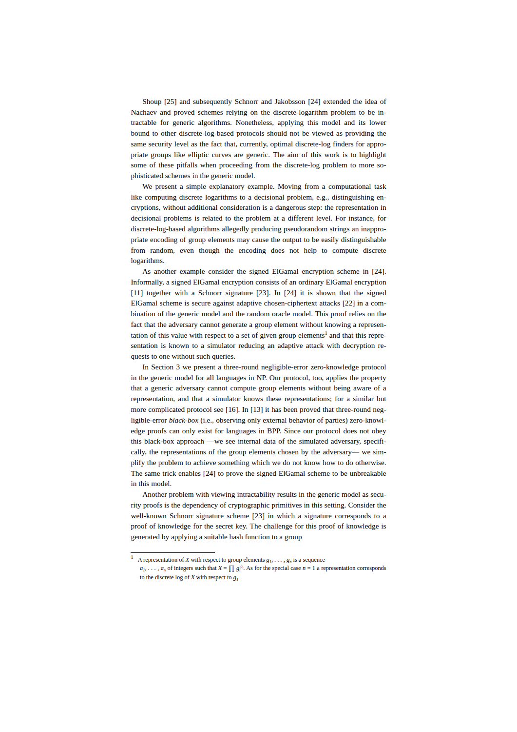Shoup [25] and subsequently Schnorr and Jakobsson [24] extended the idea of Nachaev and proved schemes relying on the discrete-logarithm problem to be intractable for generic algorithms. Nonetheless, applying this model and its lower bound to other discrete-log-based protocols should not be viewed as providing the same security level as the fact that, currently, optimal discrete-log finders for appropriate groups like elliptic curves are generic. The aim of this work is to highlight some of these pitfalls when proceeding from the discrete-log problem to more sophisticated schemes in the generic model.
We present a simple explanatory example. Moving from a computational task like computing discrete logarithms to a decisional problem, e.g., distinguishing encryptions, without additional consideration is a dangerous step: the representation in decisional problems is related to the problem at a different level. For instance, for discrete-log-based algorithms allegedly producing pseudorandom strings an inappropriate encoding of group elements may cause the output to be easily distinguishable from random, even though the encoding does not help to compute discrete logarithms.
As another example consider the signed ElGamal encryption scheme in [24]. Informally, a signed ElGamal encryption consists of an ordinary ElGamal encryption [11] together with a Schnorr signature [23]. In [24] it is shown that the signed ElGamal scheme is secure against adaptive chosen-ciphertext attacks [22] in a combination of the generic model and the random oracle model. This proof relies on the fact that the adversary cannot generate a group element without knowing a representation of this value with respect to a set of given group elements1 and that this representation is known to a simulator reducing an adaptive attack with decryption requests to one without such queries.
In Section 3 we present a three-round negligible-error zero-knowledge protocol in the generic model for all languages in NP. Our protocol, too, applies the property that a generic adversary cannot compute group elements without being aware of a representation, and that a simulator knows these representations; for a similar but more complicated protocol see [16]. In [13] it has been proved that three-round negligible-error black-box (i.e., observing only external behavior of parties) zero-knowledge proofs can only exist for languages in BPP. Since our protocol does not obey this black-box approach —we see internal data of the simulated adversary, specifically, the representations of the group elements chosen by the adversary— we simplify the problem to achieve something which we do not know how to do otherwise. The same trick enables [24] to prove the signed ElGamal scheme to be unbreakable in this model.
Another problem with viewing intractability results in the generic model as security proofs is the dependency of cryptographic primitives in this setting. Consider the well-known Schnorr signature scheme [23] in which a signature corresponds to a proof of knowledge for the secret key. The challenge for this proof of knowledge is generated by applying a suitable hash function to a group
1 A representation of X with respect to group elements g1, . . . , gn is a sequence a1, . . . , an of integers such that X = ∏ giai. As for the special case n = 1 a representation corresponds to the discrete log of X with respect to g1.